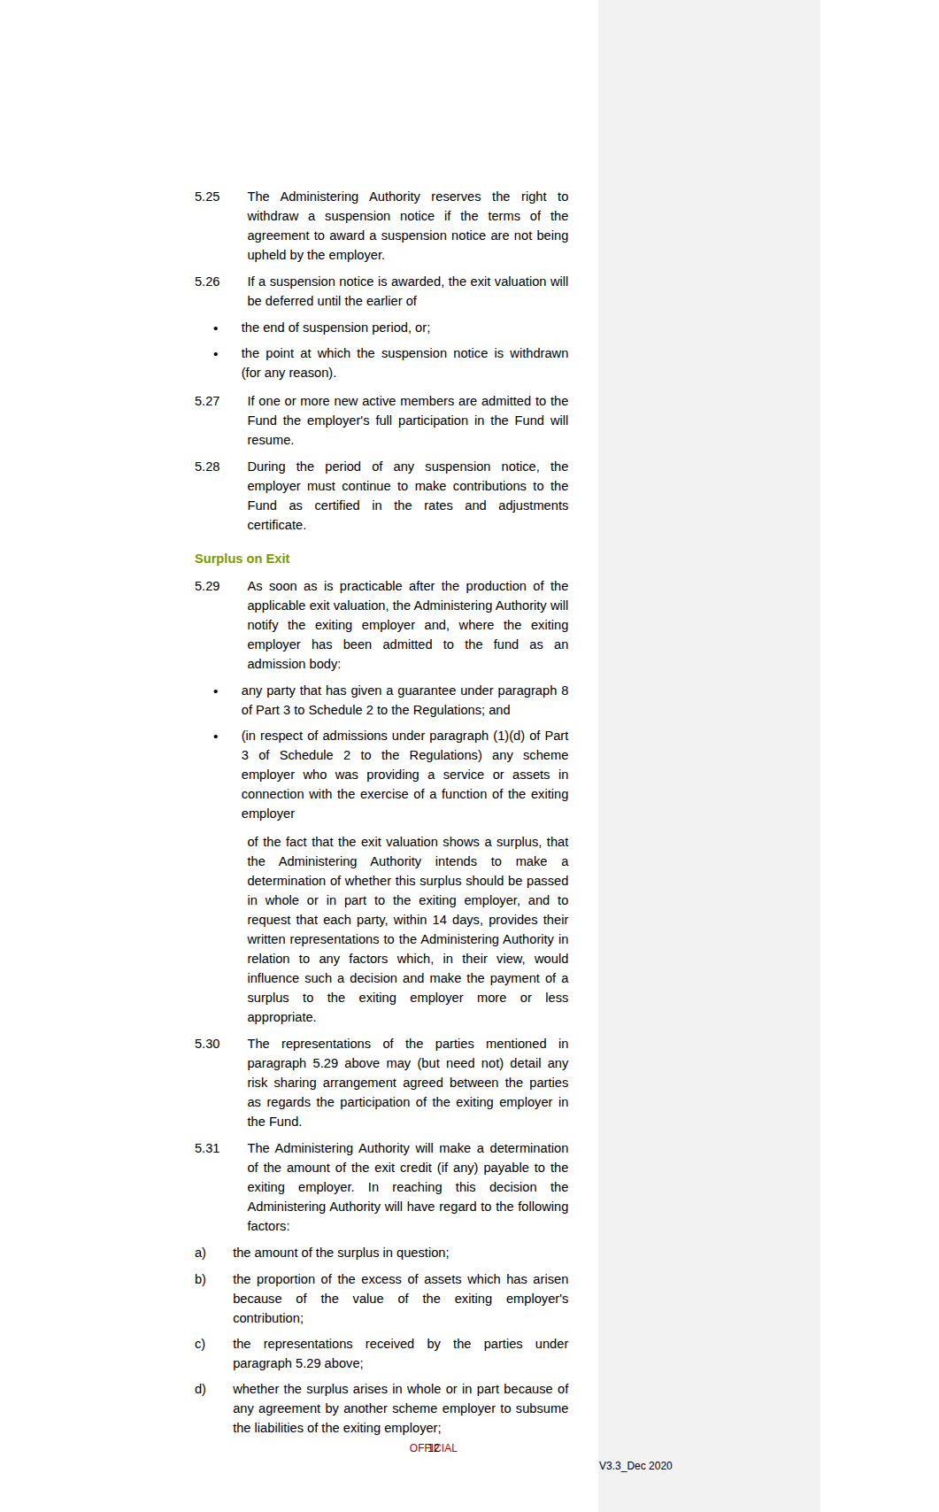5.25
The Administering Authority reserves the right to withdraw a suspension notice if the terms of the agreement to award a suspension notice are not being upheld by the employer.
5.26
If a suspension notice is awarded, the exit valuation will be deferred until the earlier of
the end of suspension period, or;
the point at which the suspension notice is withdrawn (for any reason).
5.27
If one or more new active members are admitted to the Fund the employer's full participation in the Fund will resume.
5.28
During the period of any suspension notice, the employer must continue to make contributions to the Fund as certified in the rates and adjustments certificate.
Surplus on Exit
5.29
As soon as is practicable after the production of the applicable exit valuation, the Administering Authority will notify the exiting employer and, where the exiting employer has been admitted to the fund as an admission body:
any party that has given a guarantee under paragraph 8 of Part 3 to Schedule 2 to the Regulations; and
(in respect of admissions under paragraph (1)(d) of Part 3 of Schedule 2 to the Regulations) any scheme employer who was providing a service or assets in connection with the exercise of a function of the exiting employer
of the fact that the exit valuation shows a surplus, that the Administering Authority intends to make a determination of whether this surplus should be passed in whole or in part to the exiting employer, and to request that each party, within 14 days, provides their written representations to the Administering Authority in relation to any factors which, in their view, would influence such a decision and make the payment of a surplus to the exiting employer more or less appropriate.
5.30
The representations of the parties mentioned in paragraph 5.29 above may (but need not) detail any risk sharing arrangement agreed between the parties as regards the participation of the exiting employer in the Fund.
5.31
The Administering Authority will make a determination of the amount of the exit credit (if any) payable to the exiting employer. In reaching this decision the Administering Authority will have regard to the following factors:
a) the amount of the surplus in question;
b) the proportion of the excess of assets which has arisen because of the value of the exiting employer's contribution;
c) the representations received by the parties under paragraph 5.29 above;
d) whether the surplus arises in whole or in part because of any agreement by another scheme employer to subsume the liabilities of the exiting employer;
OFFICIAL12
V3.3_Dec 2020